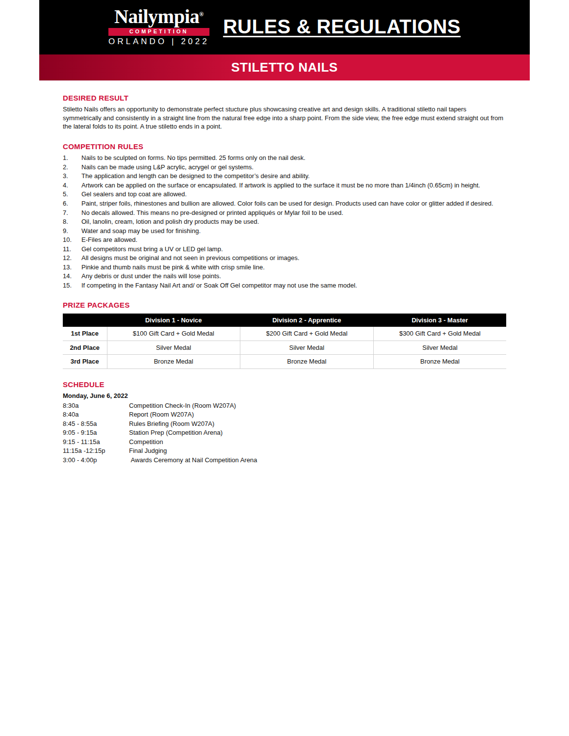Nailympia® COMPETITION ORLANDO | 2022
RULES & REGULATIONS
STILETTO NAILS
Desired Result
Stiletto Nails offers an opportunity to demonstrate perfect stucture plus showcasing creative art and design skills. A traditional stiletto nail tapers symmetrically and consistently in a straight line from the natural free edge into a sharp point. From the side view, the free edge must extend straight out from the lateral folds to its point. A true stiletto ends in a point.
Competition Rules
Nails to be sculpted on forms. No tips permitted. 25 forms only on the nail desk.
Nails can be made using L&P acrylic, acrygel or gel systems.
The application and length can be designed to the competitor’s desire and ability.
Artwork can be applied on the surface or encapsulated. If artwork is applied to the surface it must be no more than 1/4inch (0.65cm) in height.
Gel sealers and top coat are allowed.
Paint, striper foils, rhinestones and bullion are allowed. Color foils can be used for design. Products used can have color or glitter added if desired.
No decals allowed. This means no pre-designed or printed appliqués or Mylar foil to be used.
Oil, lanolin, cream, lotion and polish dry products may be used.
Water and soap may be used for finishing.
E-Files are allowed.
Gel competitors must bring a UV or LED gel lamp.
All designs must be original and not seen in previous competitions or images.
Pinkie and thumb nails must be pink & white with crisp smile line.
Any debris or dust under the nails will lose points.
If competing in the Fantasy Nail Art and/ or Soak Off Gel competitor may not use the same model.
Prize Packages
| | Division 1 - Novice | Division 2 - Apprentice | Division 3 - Master |
| --- | --- | --- | --- |
| 1st Place | $100 Gift Card + Gold Medal | $200 Gift Card + Gold Medal | $300 Gift Card + Gold Medal |
| 2nd Place | Silver Medal | Silver Medal | Silver Medal |
| 3rd Place | Bronze Medal | Bronze Medal | Bronze Medal |
Schedule
Monday, June 6, 2022
| 8:30a | Competition Check-In (Room W207A) |
| 8:40a | Report (Room W207A) |
| 8:45 - 8:55a | Rules Briefing (Room W207A) |
| 9:05 - 9:15a | Station Prep (Competition Arena) |
| 9:15 - 11:15a | Competition |
| 11:15a -12:15p | Final Judging |
| 3:00 - 4:00p | Awards Ceremony at Nail Competition Arena |